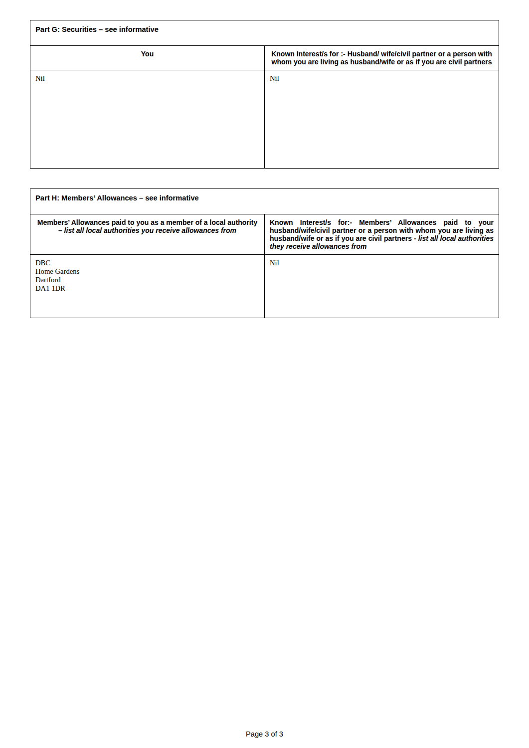| Part G: Securities – see informative |
| You | Known Interest/s for :- Husband/ wife/civil partner or a person with whom you are living as husband/wife or as if you are civil partners |
| Nil | Nil |
| Part H: Members’ Allowances – see informative |
| Members’ Allowances paid to you as a member of a local authority – list all local authorities you receive allowances from | Known Interest/s for:- Members’ Allowances paid to your husband/wife/civil partner or a person with whom you are living as husband/wife or as if you are civil partners - list all local authorities they receive allowances from |
| DBC Home Gardens Dartford DA1 1DR | Nil |
Page 3 of 3